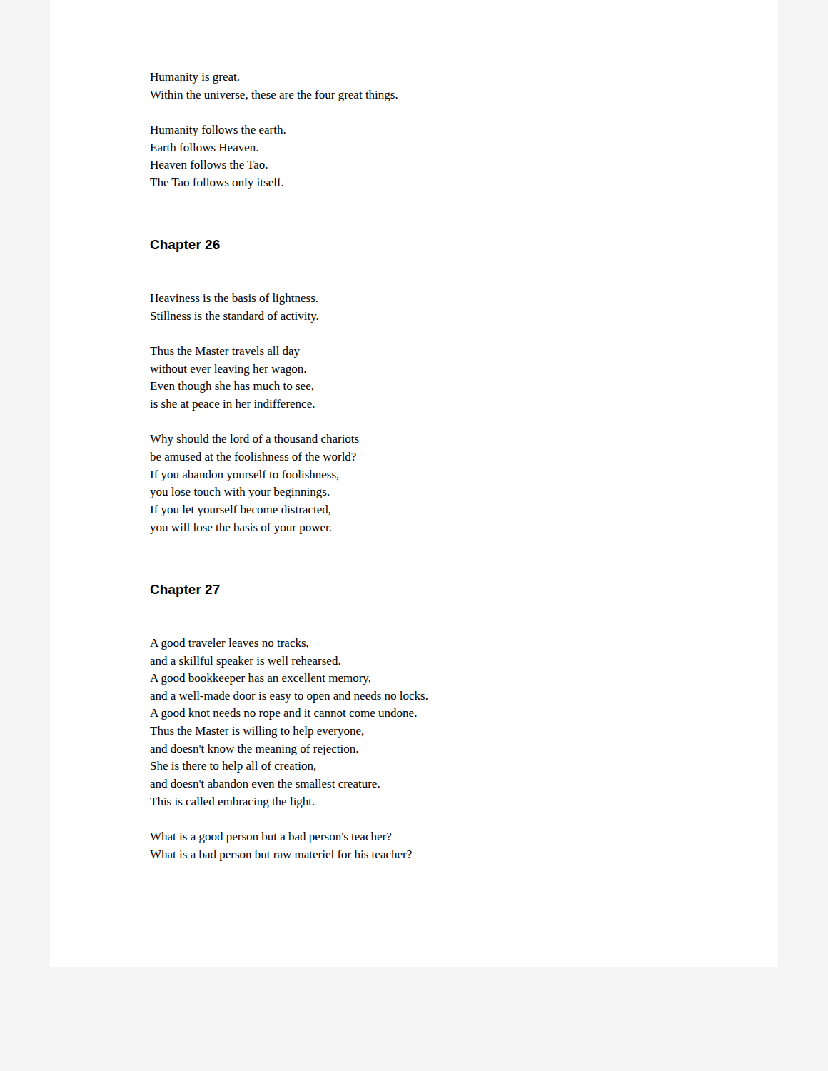Humanity is great.
Within the universe, these are the four great things.
Humanity follows the earth.
Earth follows Heaven.
Heaven follows the Tao.
The Tao follows only itself.
Chapter 26
Heaviness is the basis of lightness.
Stillness is the standard of activity.
Thus the Master travels all day
without ever leaving her wagon.
Even though she has much to see,
is she at peace in her indifference.
Why should the lord of a thousand chariots
be amused at the foolishness of the world?
If you abandon yourself to foolishness,
you lose touch with your beginnings.
If you let yourself become distracted,
you will lose the basis of your power.
Chapter 27
A good traveler leaves no tracks,
and a skillful speaker is well rehearsed.
A good bookkeeper has an excellent memory,
and a well-made door is easy to open and needs no locks.
A good knot needs no rope and it cannot come undone.
Thus the Master is willing to help everyone,
and doesn't know the meaning of rejection.
She is there to help all of creation,
and doesn't abandon even the smallest creature.
This is called embracing the light.
What is a good person but a bad person's teacher?
What is a bad person but raw materiel for his teacher?